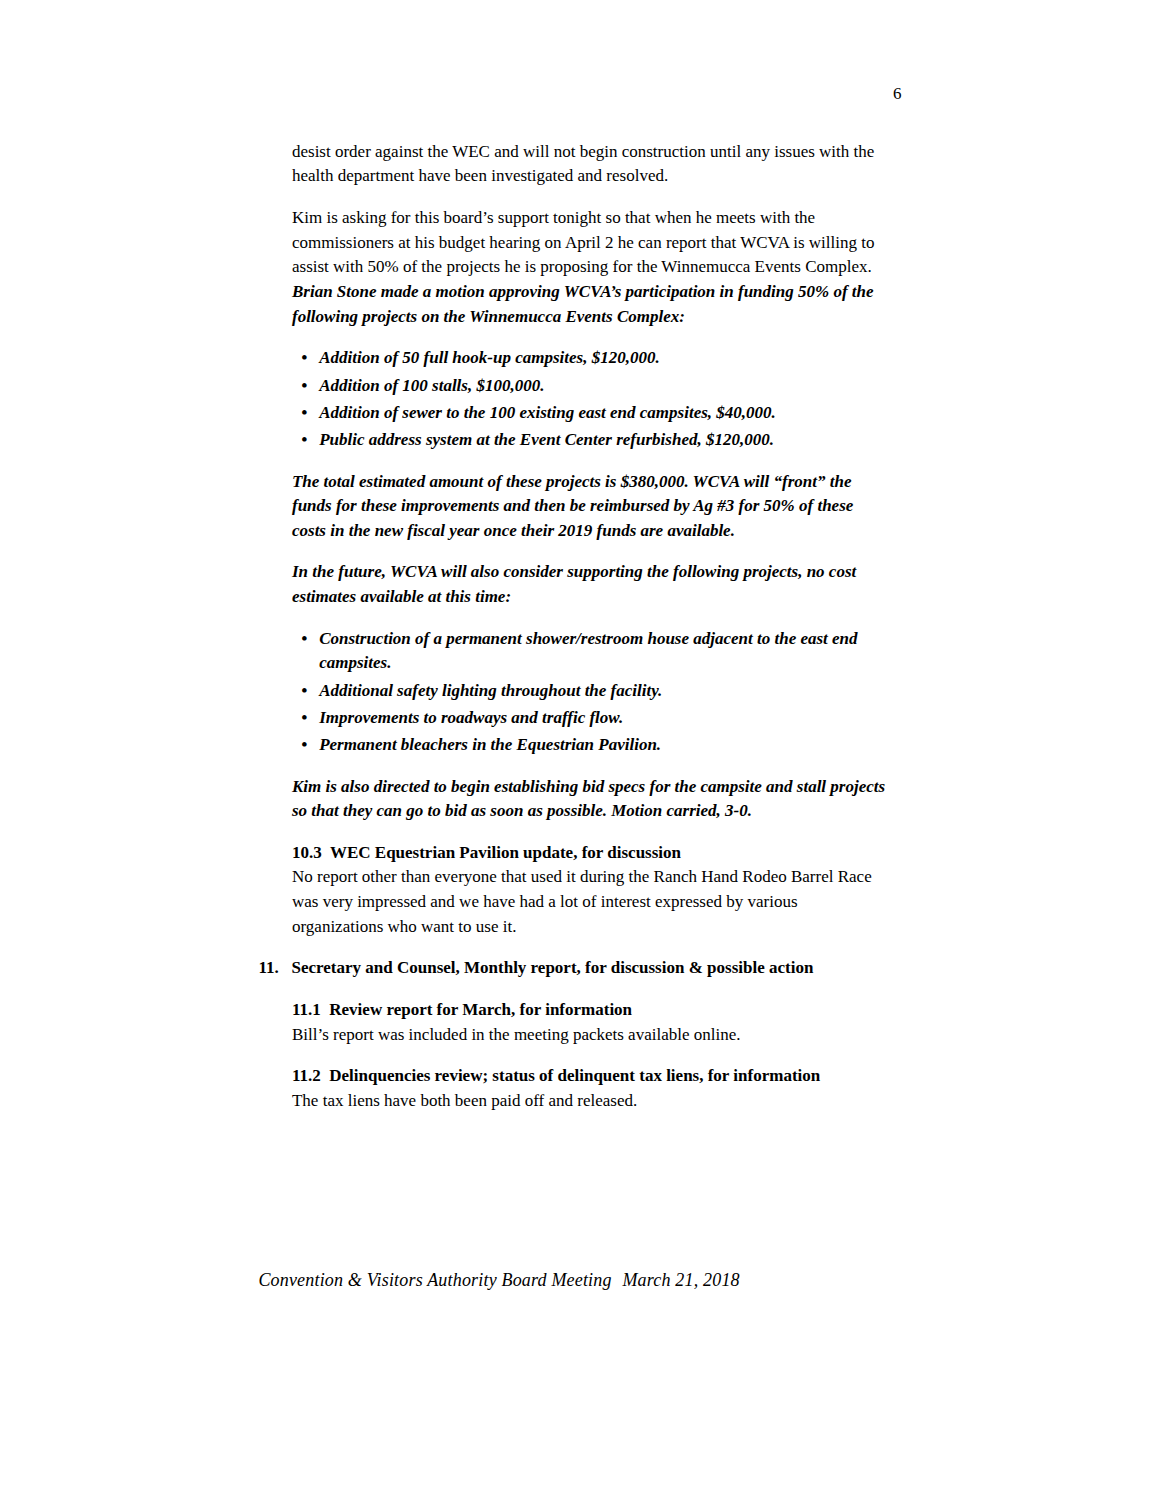6
desist order against the WEC and will not begin construction until any issues with the health department have been investigated and resolved.
Kim is asking for this board’s support tonight so that when he meets with the commissioners at his budget hearing on April 2 he can report that WCVA is willing to assist with 50% of the projects he is proposing for the Winnemucca Events Complex. Brian Stone made a motion approving WCVA’s participation in funding 50% of the following projects on the Winnemucca Events Complex:
Addition of 50 full hook-up campsites, $120,000.
Addition of 100 stalls, $100,000.
Addition of sewer to the 100 existing east end campsites, $40,000.
Public address system at the Event Center refurbished, $120,000.
The total estimated amount of these projects is $380,000. WCVA will “front” the funds for these improvements and then be reimbursed by Ag #3 for 50% of these costs in the new fiscal year once their 2019 funds are available.
In the future, WCVA will also consider supporting the following projects, no cost estimates available at this time:
Construction of a permanent shower/restroom house adjacent to the east end campsites.
Additional safety lighting throughout the facility.
Improvements to roadways and traffic flow.
Permanent bleachers in the Equestrian Pavilion.
Kim is also directed to begin establishing bid specs for the campsite and stall projects so that they can go to bid as soon as possible. Motion carried, 3-0.
10.3 WEC Equestrian Pavilion update, for discussion
No report other than everyone that used it during the Ranch Hand Rodeo Barrel Race was very impressed and we have had a lot of interest expressed by various organizations who want to use it.
11. Secretary and Counsel, Monthly report, for discussion & possible action
11.1 Review report for March, for information
Bill’s report was included in the meeting packets available online.
11.2 Delinquencies review; status of delinquent tax liens, for information
The tax liens have both been paid off and released.
Convention & Visitors Authority Board Meeting March 21, 2018